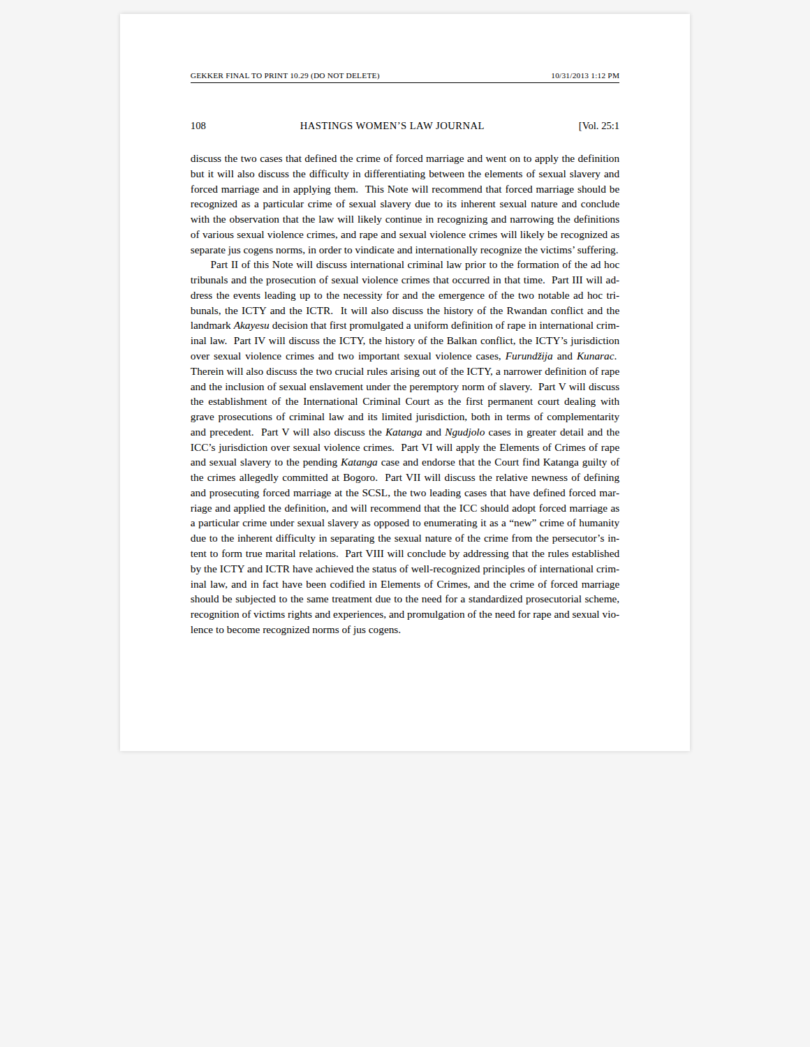Gekker final to print 10.29 (Do Not Delete) 10/31/2013 1:12 PM
108 HASTINGS WOMEN’S LAW JOURNAL [Vol. 25:1
discuss the two cases that defined the crime of forced marriage and went on to apply the definition but it will also discuss the difficulty in differentiating between the elements of sexual slavery and forced marriage and in applying them. This Note will recommend that forced marriage should be recognized as a particular crime of sexual slavery due to its inherent sexual nature and conclude with the observation that the law will likely continue in recognizing and narrowing the definitions of various sexual violence crimes, and rape and sexual violence crimes will likely be recognized as separate jus cogens norms, in order to vindicate and internationally recognize the victims’ suffering.
Part II of this Note will discuss international criminal law prior to the formation of the ad hoc tribunals and the prosecution of sexual violence crimes that occurred in that time. Part III will address the events leading up to the necessity for and the emergence of the two notable ad hoc tribunals, the ICTY and the ICTR. It will also discuss the history of the Rwandan conflict and the landmark Akayesu decision that first promulgated a uniform definition of rape in international criminal law. Part IV will discuss the ICTY, the history of the Balkan conflict, the ICTY’s jurisdiction over sexual violence crimes and two important sexual violence cases, Furundžija and Kunarac. Therein will also discuss the two crucial rules arising out of the ICTY, a narrower definition of rape and the inclusion of sexual enslavement under the peremptory norm of slavery. Part V will discuss the establishment of the International Criminal Court as the first permanent court dealing with grave prosecutions of criminal law and its limited jurisdiction, both in terms of complementarity and precedent. Part V will also discuss the Katanga and Ngudjolo cases in greater detail and the ICC’s jurisdiction over sexual violence crimes. Part VI will apply the Elements of Crimes of rape and sexual slavery to the pending Katanga case and endorse that the Court find Katanga guilty of the crimes allegedly committed at Bogoro. Part VII will discuss the relative newness of defining and prosecuting forced marriage at the SCSL, the two leading cases that have defined forced marriage and applied the definition, and will recommend that the ICC should adopt forced marriage as a particular crime under sexual slavery as opposed to enumerating it as a “new” crime of humanity due to the inherent difficulty in separating the sexual nature of the crime from the persecutor’s intent to form true marital relations. Part VIII will conclude by addressing that the rules established by the ICTY and ICTR have achieved the status of well-recognized principles of international criminal law, and in fact have been codified in Elements of Crimes, and the crime of forced marriage should be subjected to the same treatment due to the need for a standardized prosecutorial scheme, recognition of victims rights and experiences, and promulgation of the need for rape and sexual violence to become recognized norms of jus cogens.